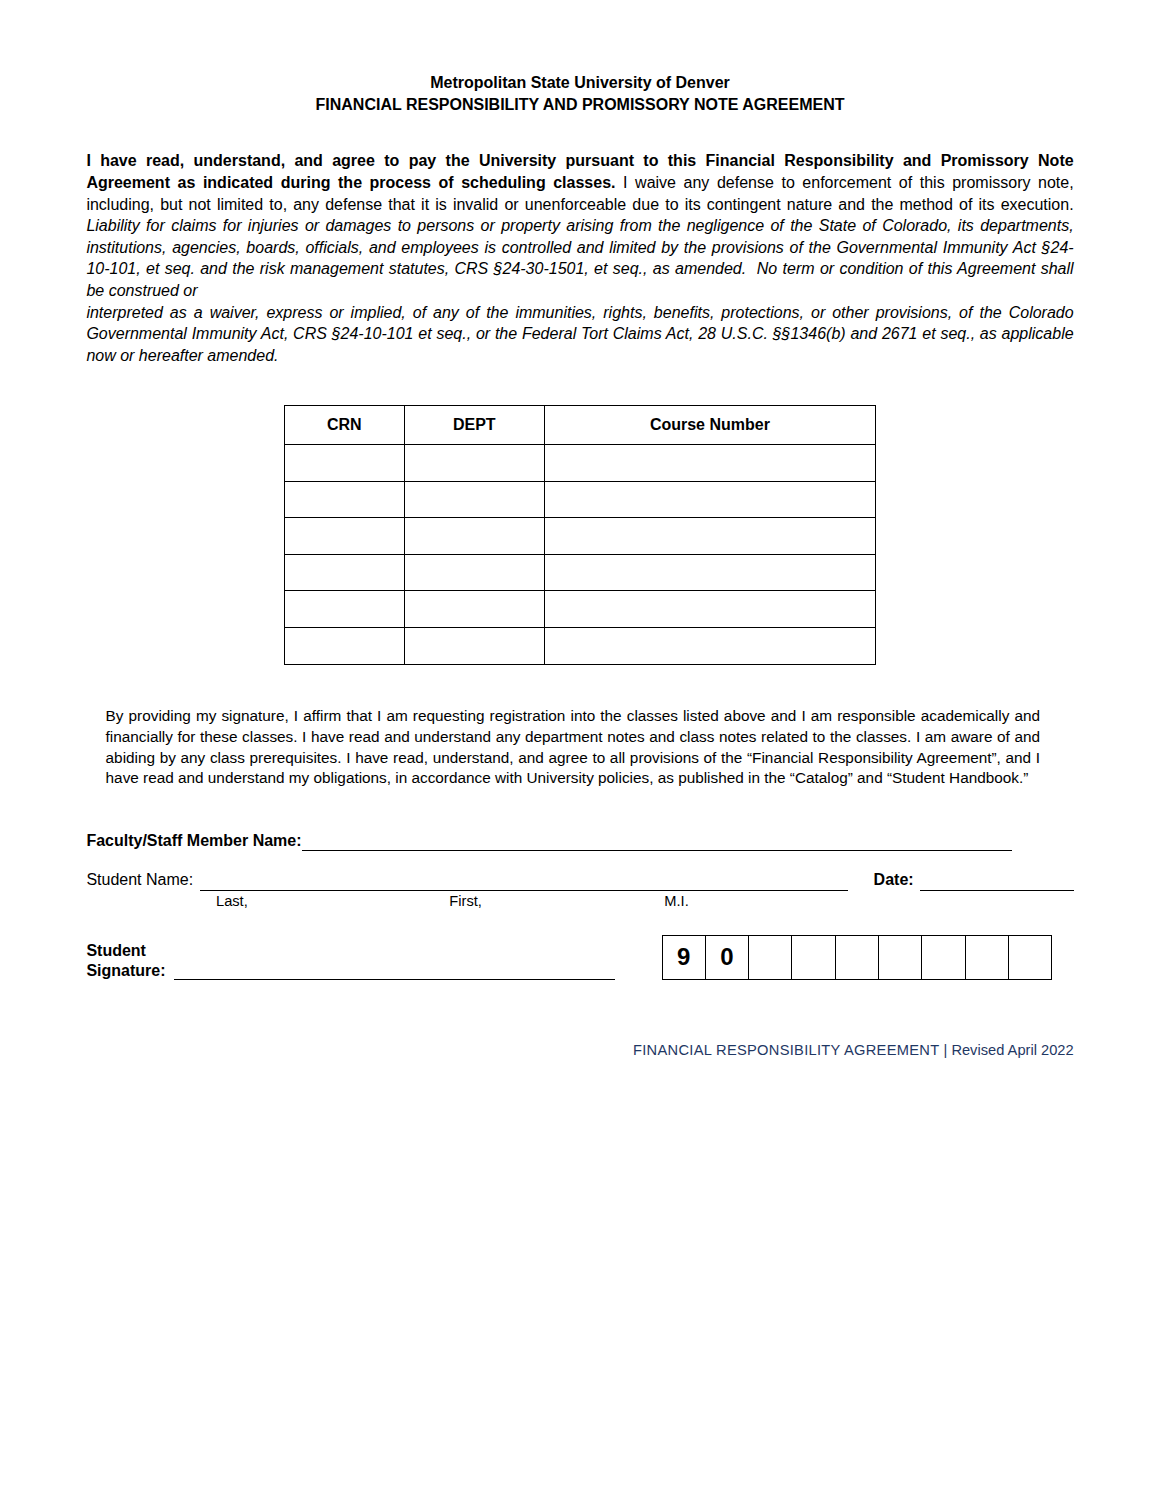Metropolitan State University of Denver FINANCIAL RESPONSIBILITY AND PROMISSORY NOTE AGREEMENT
I have read, understand, and agree to pay the University pursuant to this Financial Responsibility and Promissory Note Agreement as indicated during the process of scheduling classes. I waive any defense to enforcement of this promissory note, including, but not limited to, any defense that it is invalid or unenforceable due to its contingent nature and the method of its execution. Liability for claims for injuries or damages to persons or property arising from the negligence of the State of Colorado, its departments, institutions, agencies, boards, officials, and employees is controlled and limited by the provisions of the Governmental Immunity Act §24-10-101, et seq. and the risk management statutes, CRS §24-30-1501, et seq., as amended. No term or condition of this Agreement shall be construed or
interpreted as a waiver, express or implied, of any of the immunities, rights, benefits, protections, or other provisions, of the Colorado Governmental Immunity Act, CRS §24-10-101 et seq., or the Federal Tort Claims Act, 28 U.S.C. §§1346(b) and 2671 et seq., as applicable now or hereafter amended.
| CRN | DEPT | Course Number |
| --- | --- | --- |
By providing my signature, I affirm that I am requesting registration into the classes listed above and I am responsible academically and financially for these classes. I have read and understand any department notes and class notes related to the classes. I am aware of and abiding by any class prerequisites. I have read, understand, and agree to all provisions of the “Financial Responsibility Agreement”, and I have read and understand my obligations, in accordance with University policies, as published in the “Catalog” and “Student Handbook.”
Faculty/Staff Member Name:
Student Name: Date:
Last, First, M.I.
Student
Signature:
| 9 | 0 | | | | | | | |
FINANCIAL RESPONSIBILITY AGREEMENT | Revised April 2022